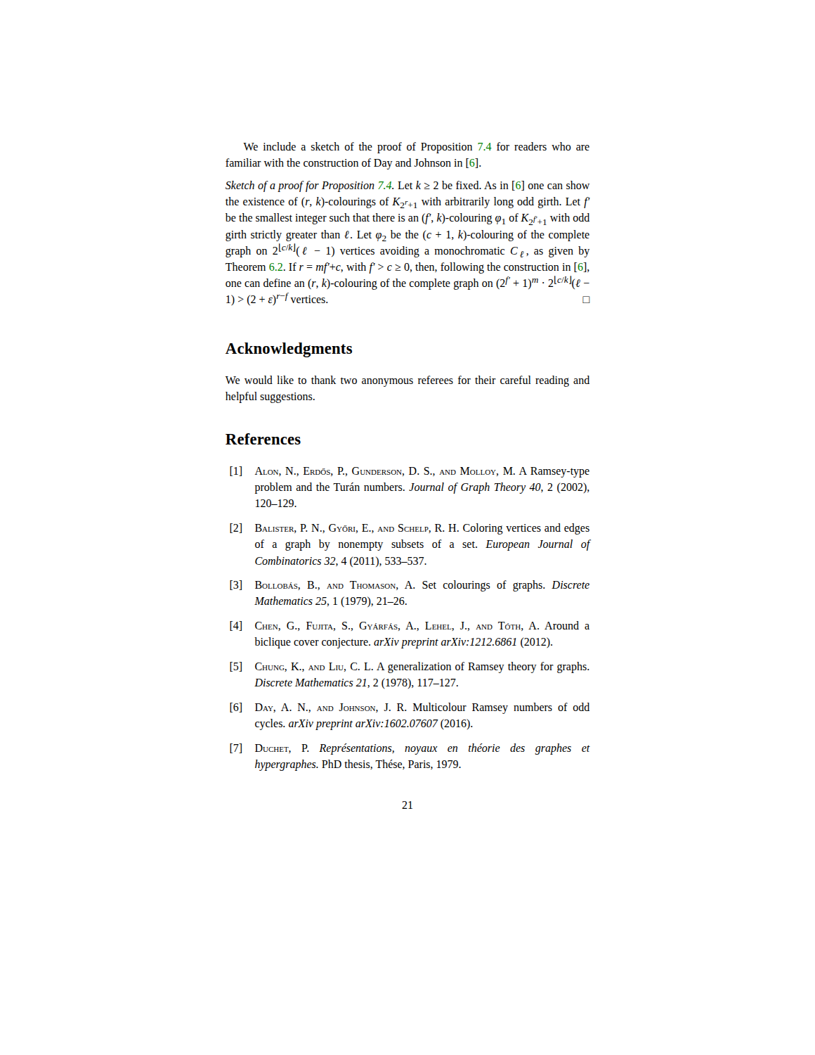We include a sketch of the proof of Proposition 7.4 for readers who are familiar with the construction of Day and Johnson in [6].
Sketch of a proof for Proposition 7.4. Let k ≥ 2 be fixed. As in [6] one can show the existence of (r, k)-colourings of K2r+1 with arbitrarily long odd girth. Let f′ be the smallest integer such that there is an (f′, k)-colouring φ1 of K2f′+1 with odd girth strictly greater than ℓ. Let φ2 be the (c + 1, k)-colouring of the complete graph on 2⌊c/k⌋(ℓ − 1) vertices avoiding a monochromatic Cℓ, as given by Theorem 6.2. If r = mf′+c, with f′ > c ≥ 0, then, following the construction in [6], one can define an (r, k)-colouring of the complete graph on (2f′ + 1)m · 2⌊c/k⌋(ℓ − 1) > (2 + ε)r−f vertices. □
Acknowledgments
We would like to thank two anonymous referees for their careful reading and helpful suggestions.
References
[1] Alon, N., Erdős, P., Gunderson, D. S., and Molloy, M. A Ramsey-type problem and the Turán numbers. Journal of Graph Theory 40, 2 (2002), 120–129.
[2] Balister, P. N., Győri, E., and Schelp, R. H. Coloring vertices and edges of a graph by nonempty subsets of a set. European Journal of Combinatorics 32, 4 (2011), 533–537.
[3] Bollobás, B., and Thomason, A. Set colourings of graphs. Discrete Mathematics 25, 1 (1979), 21–26.
[4] Chen, G., Fujita, S., Gyárfás, A., Lehel, J., and Tóth, A. Around a biclique cover conjecture. arXiv preprint arXiv:1212.6861 (2012).
[5] Chung, K., and Liu, C. L. A generalization of Ramsey theory for graphs. Discrete Mathematics 21, 2 (1978), 117–127.
[6] Day, A. N., and Johnson, J. R. Multicolour Ramsey numbers of odd cycles. arXiv preprint arXiv:1602.07607 (2016).
[7] Duchet, P. Représentations, noyaux en théorie des graphes et hypergraphes. PhD thesis, Thése, Paris, 1979.
21